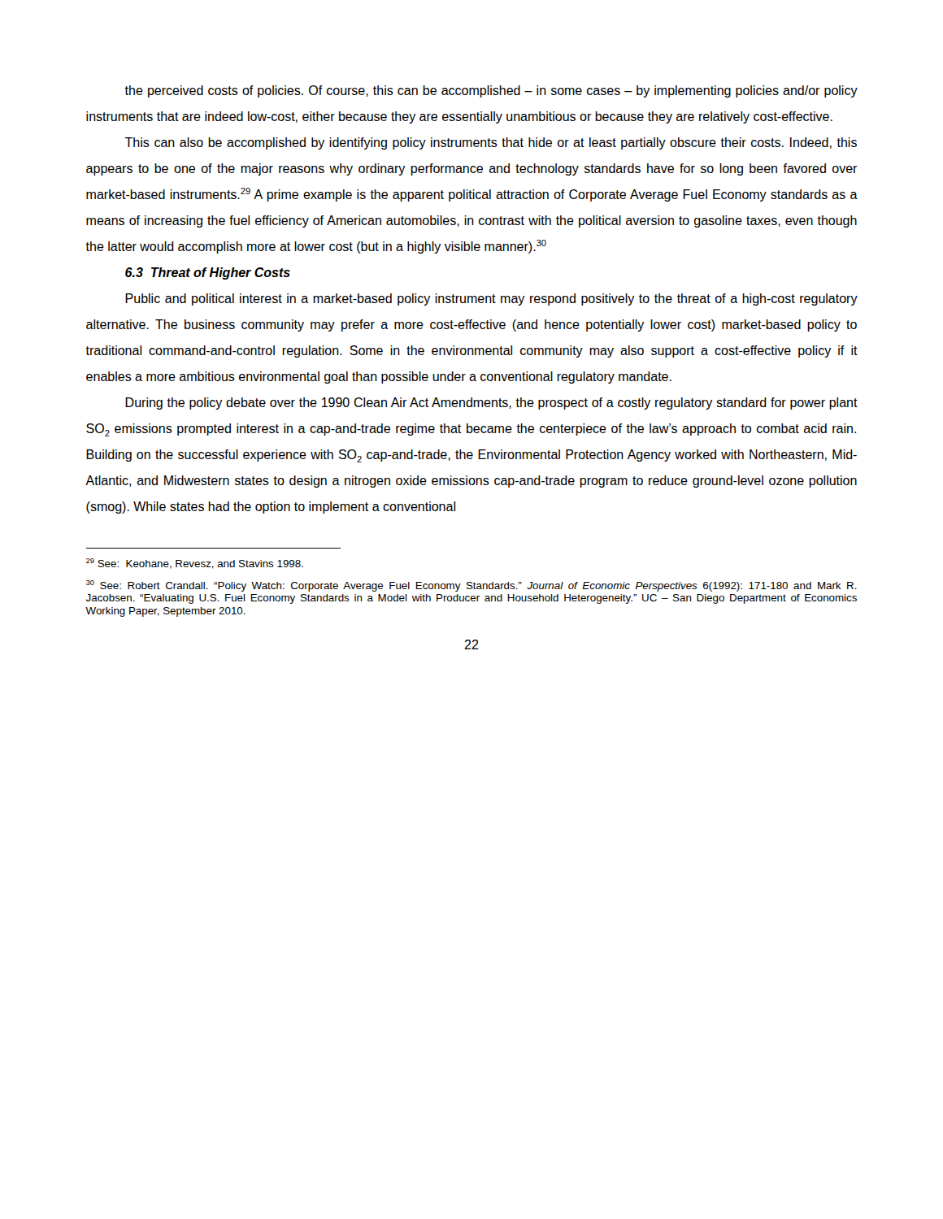the perceived costs of policies. Of course, this can be accomplished – in some cases – by implementing policies and/or policy instruments that are indeed low-cost, either because they are essentially unambitious or because they are relatively cost-effective.
This can also be accomplished by identifying policy instruments that hide or at least partially obscure their costs. Indeed, this appears to be one of the major reasons why ordinary performance and technology standards have for so long been favored over market-based instruments.29 A prime example is the apparent political attraction of Corporate Average Fuel Economy standards as a means of increasing the fuel efficiency of American automobiles, in contrast with the political aversion to gasoline taxes, even though the latter would accomplish more at lower cost (but in a highly visible manner).30
6.3 Threat of Higher Costs
Public and political interest in a market-based policy instrument may respond positively to the threat of a high-cost regulatory alternative. The business community may prefer a more cost-effective (and hence potentially lower cost) market-based policy to traditional command-and-control regulation. Some in the environmental community may also support a cost-effective policy if it enables a more ambitious environmental goal than possible under a conventional regulatory mandate.
During the policy debate over the 1990 Clean Air Act Amendments, the prospect of a costly regulatory standard for power plant SO2 emissions prompted interest in a cap-and-trade regime that became the centerpiece of the law’s approach to combat acid rain. Building on the successful experience with SO2 cap-and-trade, the Environmental Protection Agency worked with Northeastern, Mid-Atlantic, and Midwestern states to design a nitrogen oxide emissions cap-and-trade program to reduce ground-level ozone pollution (smog). While states had the option to implement a conventional
29 See: Keohane, Revesz, and Stavins 1998.
30 See: Robert Crandall. “Policy Watch: Corporate Average Fuel Economy Standards.” Journal of Economic Perspectives 6(1992): 171-180 and Mark R. Jacobsen. “Evaluating U.S. Fuel Economy Standards in a Model with Producer and Household Heterogeneity.” UC – San Diego Department of Economics Working Paper, September 2010.
22